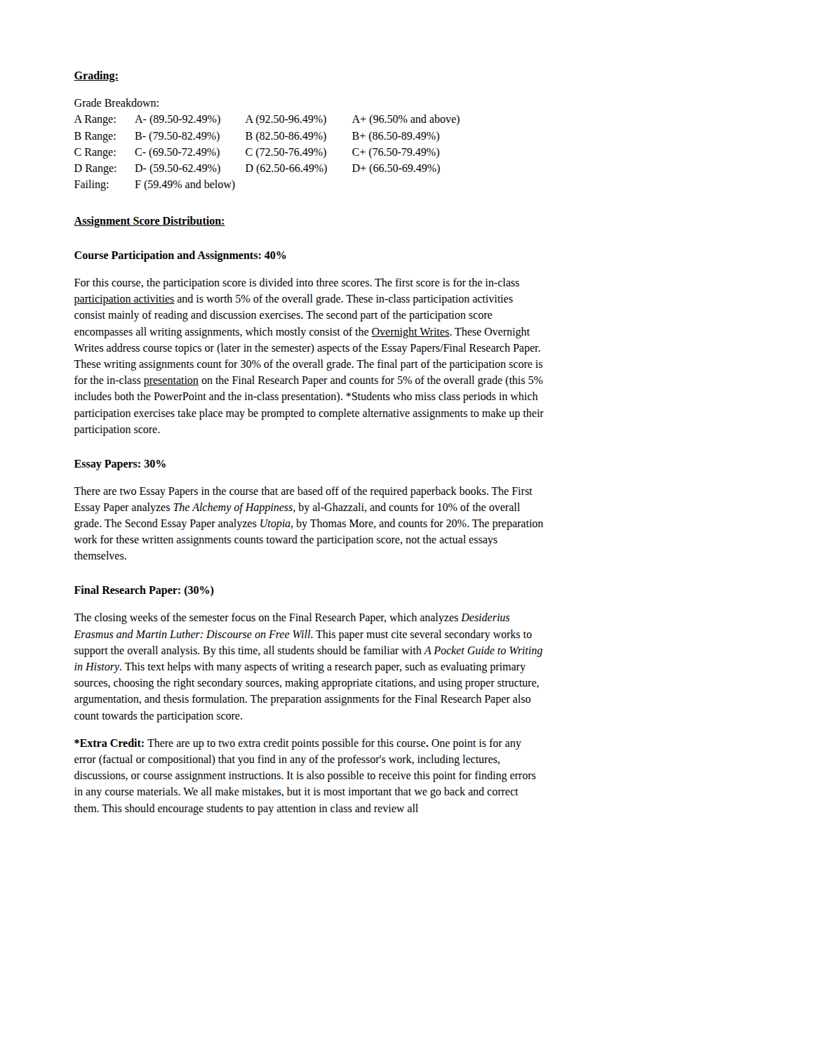Grading:
Grade Breakdown:
| A Range: | A- (89.50-92.49%) | A (92.50-96.49%) | A+ (96.50% and above) |
| B Range: | B- (79.50-82.49%) | B (82.50-86.49%) | B+ (86.50-89.49%) |
| C Range: | C- (69.50-72.49%) | C (72.50-76.49%) | C+ (76.50-79.49%) |
| D Range: | D- (59.50-62.49%) | D (62.50-66.49%) | D+ (66.50-69.49%) |
| Failing: | F (59.49% and below) |
Assignment Score Distribution:
Course Participation and Assignments: 40%
For this course, the participation score is divided into three scores. The first score is for the in-class participation activities and is worth 5% of the overall grade. These in-class participation activities consist mainly of reading and discussion exercises. The second part of the participation score encompasses all writing assignments, which mostly consist of the Overnight Writes. These Overnight Writes address course topics or (later in the semester) aspects of the Essay Papers/Final Research Paper. These writing assignments count for 30% of the overall grade. The final part of the participation score is for the in-class presentation on the Final Research Paper and counts for 5% of the overall grade (this 5% includes both the PowerPoint and the in-class presentation). *Students who miss class periods in which participation exercises take place may be prompted to complete alternative assignments to make up their participation score.
Essay Papers: 30%
There are two Essay Papers in the course that are based off of the required paperback books. The First Essay Paper analyzes The Alchemy of Happiness, by al-Ghazzali, and counts for 10% of the overall grade. The Second Essay Paper analyzes Utopia, by Thomas More, and counts for 20%. The preparation work for these written assignments counts toward the participation score, not the actual essays themselves.
Final Research Paper: (30%)
The closing weeks of the semester focus on the Final Research Paper, which analyzes Desiderius Erasmus and Martin Luther: Discourse on Free Will. This paper must cite several secondary works to support the overall analysis. By this time, all students should be familiar with A Pocket Guide to Writing in History. This text helps with many aspects of writing a research paper, such as evaluating primary sources, choosing the right secondary sources, making appropriate citations, and using proper structure, argumentation, and thesis formulation. The preparation assignments for the Final Research Paper also count towards the participation score.
*Extra Credit: There are up to two extra credit points possible for this course. One point is for any error (factual or compositional) that you find in any of the professor's work, including lectures, discussions, or course assignment instructions. It is also possible to receive this point for finding errors in any course materials. We all make mistakes, but it is most important that we go back and correct them. This should encourage students to pay attention in class and review all